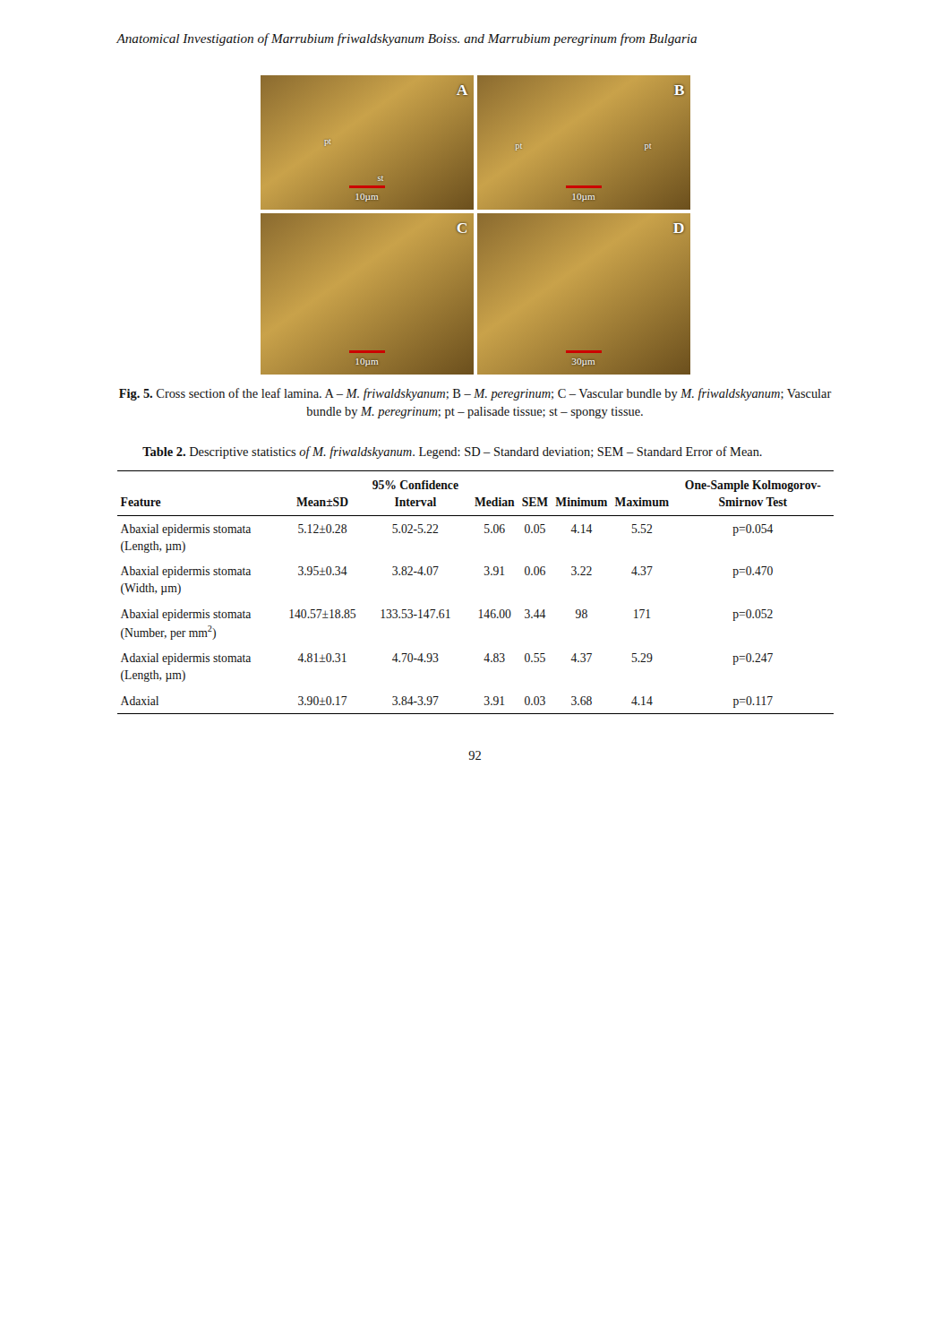Anatomical Investigation of Marrubium friwaldskyanum Boiss. and Marrubium peregrinum from Bulgaria
A pt st 10µm
B pt pt 10µm
C 10µm
D 30µm
Fig. 5. Cross section of the leaf lamina. A – M. friwaldskyanum; B – M. peregrinum; C – Vascular bundle by M. friwaldskyanum; Vascular bundle by M. peregrinum; pt – palisade tissue; st – spongy tissue.
Table 2. Descriptive statistics of M. friwaldskyanum. Legend: SD – Standard deviation; SEM – Standard Error of Mean.
| Feature | Mean±SD | 95% Confidence Interval | Median | SEM | Minimum | Maximum | One-Sample Kolmogorov-Smirnov Test |
| --- | --- | --- | --- | --- | --- | --- | --- |
| Abaxial epidermis stomata (Length, µm) | 5.12±0.28 | 5.02-5.22 | 5.06 | 0.05 | 4.14 | 5.52 | p=0.054 |
| Abaxial epidermis stomata (Width, µm) | 3.95±0.34 | 3.82-4.07 | 3.91 | 0.06 | 3.22 | 4.37 | p=0.470 |
| Abaxial epidermis stomata (Number, per mm 2 ) | 140.57±18.85 | 133.53-147.61 | 146.00 | 3.44 | 98 | 171 | p=0.052 |
| Adaxial epidermis stomata (Length, µm) | 4.81±0.31 | 4.70-4.93 | 4.83 | 0.55 | 4.37 | 5.29 | p=0.247 |
| Adaxial | 3.90±0.17 | 3.84-3.97 | 3.91 | 0.03 | 3.68 | 4.14 | p=0.117 |
92